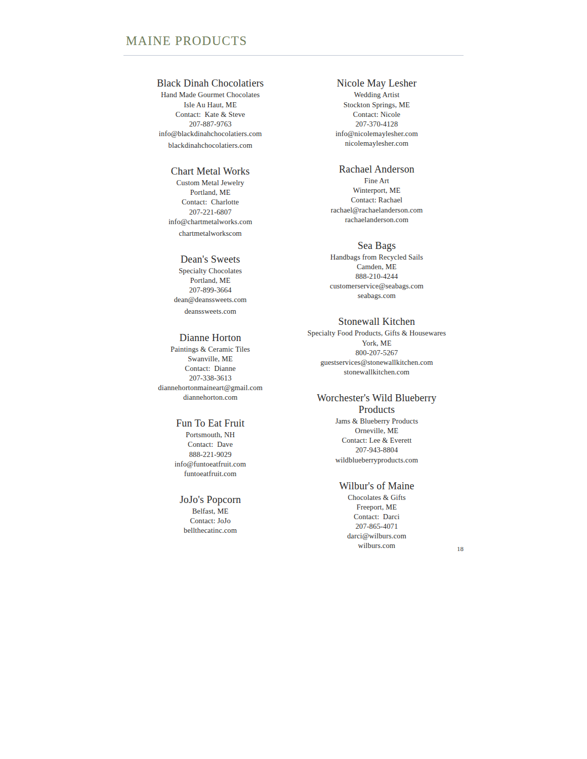Maine Products
Black Dinah Chocolatiers
Hand Made Gourmet Chocolates
Isle Au Haut, ME
Contact: Kate & Steve
207-887-9763
info@blackdinahchocolatiers.com
blackdinahchocolatiers.com
Chart Metal Works
Custom Metal Jewelry
Portland, ME
Contact: Charlotte
207-221-6807
info@chartmetalworks.com
chartmetalworkscom
Dean's Sweets
Specialty Chocolates
Portland, ME
207-899-3664
dean@deanssweets.com
deanssweets.com
Dianne Horton
Paintings & Ceramic Tiles
Swanville, ME
Contact: Dianne
207-338-3613
diannehortonmaineart@gmail.com
diannehorton.com
Fun To Eat Fruit
Portsmouth, NH
Contact: Dave
888-221-9029
info@funtoeatfruit.com
funtoeatfruit.com
JoJo's Popcorn
Belfast, ME
Contact: JoJo
bellthecatinc.com
Nicole May Lesher
Wedding Artist
Stockton Springs, ME
Contact: Nicole
207-370-4128
info@nicolemaylesher.com
nicolemaylesher.com
Rachael Anderson
Fine Art
Winterport, ME
Contact: Rachael
rachael@rachaelanderson.com
rachaelanderson.com
Sea Bags
Handbags from Recycled Sails
Camden, ME
888-210-4244
customerservice@seabags.com
seabags.com
Stonewall Kitchen
Specialty Food Products, Gifts & Housewares
York, ME
800-207-5267
guestservices@stonewallkitchen.com
stonewallkitchen.com
Worchester's Wild Blueberry Products
Jams & Blueberry Products
Orneville, ME
Contact: Lee & Everett
207-943-8804
wildblueberryproducts.com
Wilbur's of Maine
Chocolates & Gifts
Freeport, ME
Contact: Darci
207-865-4071
darci@wilburs.com
wilburs.com
18